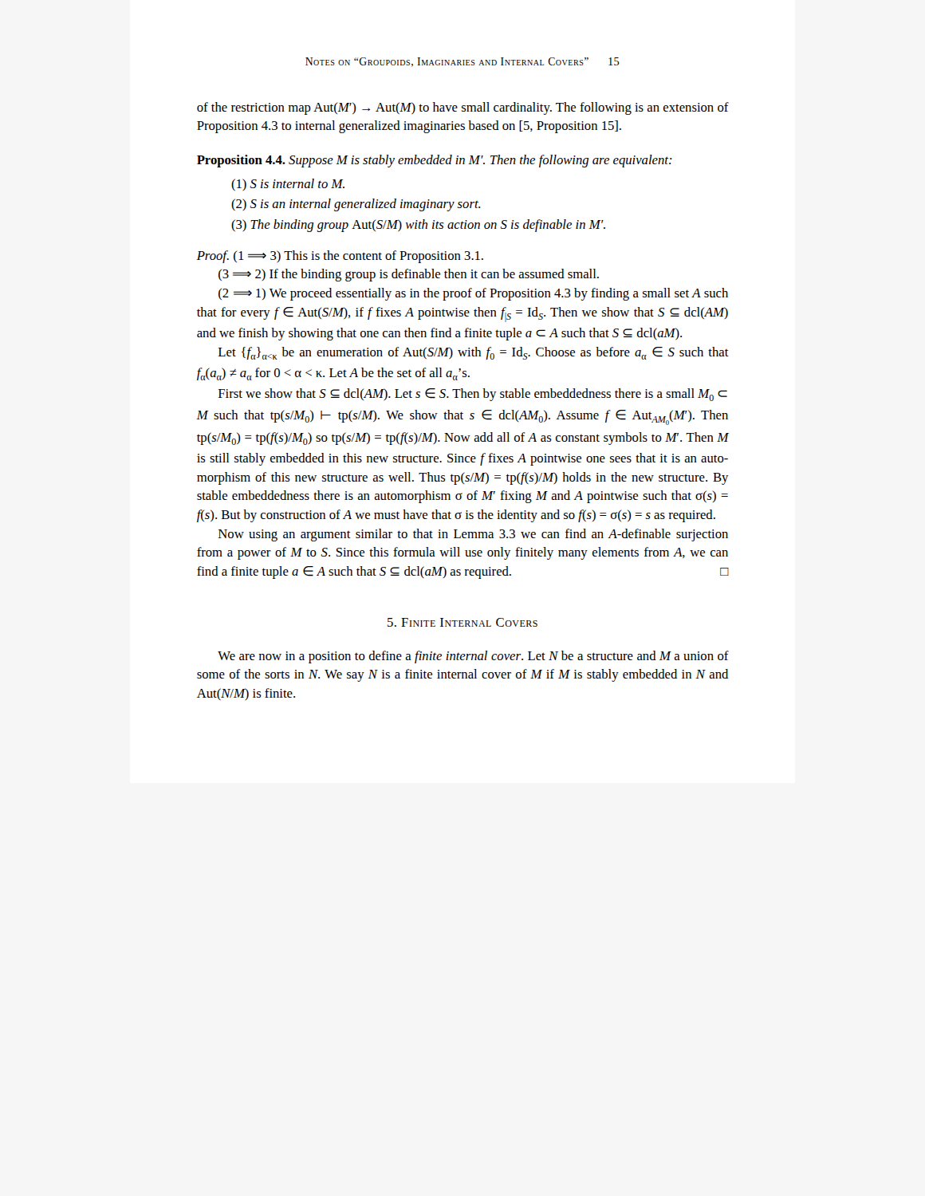Notes on “Groupoids, Imaginaries and Internal Covers”15
of the restriction map Aut(M′) → Aut(M) to have small cardinality. The following is an extension of Proposition 4.3 to internal generalized imaginaries based on [5, Proposition 15].
Proposition 4.4. Suppose M is stably embedded in M′. Then the following are equivalent:
(1) S is internal to M.
(2) S is an internal generalized imaginary sort.
(3) The binding group Aut(S/M) with its action on S is definable in M′.
Proof. (1 ⟹ 3) This is the content of Proposition 3.1.
(3 ⟹ 2) If the binding group is definable then it can be assumed small.
(2 ⟹ 1) We proceed essentially as in the proof of Proposition 4.3 by finding a small set A such that for every f ∈ Aut(S/M), if f fixes A pointwise then f|S = IdS. Then we show that S ⊆ dcl(AM) and we finish by showing that one can then find a finite tuple a ⊂ A such that S ⊆ dcl(aM).
Let {fα}α<κ be an enumeration of Aut(S/M) with f0 = IdS. Choose as before aα ∈ S such that fα(aα) ≠ aα for 0 < α < κ. Let A be the set of all aα’s.
First we show that S ⊆ dcl(AM). Let s ∈ S. Then by stable embeddedness there is a small M0 ⊂ M such that tp(s/M0) ⊢ tp(s/M). We show that s ∈ dcl(AM0). Assume f ∈ AutAM0(M′). Then tp(s/M0) = tp(f(s)/M0) so tp(s/M) = tp(f(s)/M). Now add all of A as constant symbols to M′. Then M is still stably embedded in this new structure. Since f fixes A pointwise one sees that it is an automorphism of this new structure as well. Thus tp(s/M) = tp(f(s)/M) holds in the new structure. By stable embeddedness there is an automorphism σ of M′ fixing M and A pointwise such that σ(s) = f(s). But by construction of A we must have that σ is the identity and so f(s) = σ(s) = s as required.
Now using an argument similar to that in Lemma 3.3 we can find an A-definable surjection from a power of M to S. Since this formula will use only finitely many elements from A, we can find a finite tuple a ∈ A such that S ⊆ dcl(aM) as required.□
5. Finite Internal Covers
We are now in a position to define a finite internal cover. Let N be a structure and M a union of some of the sorts in N. We say N is a finite internal cover of M if M is stably embedded in N and Aut(N/M) is finite.